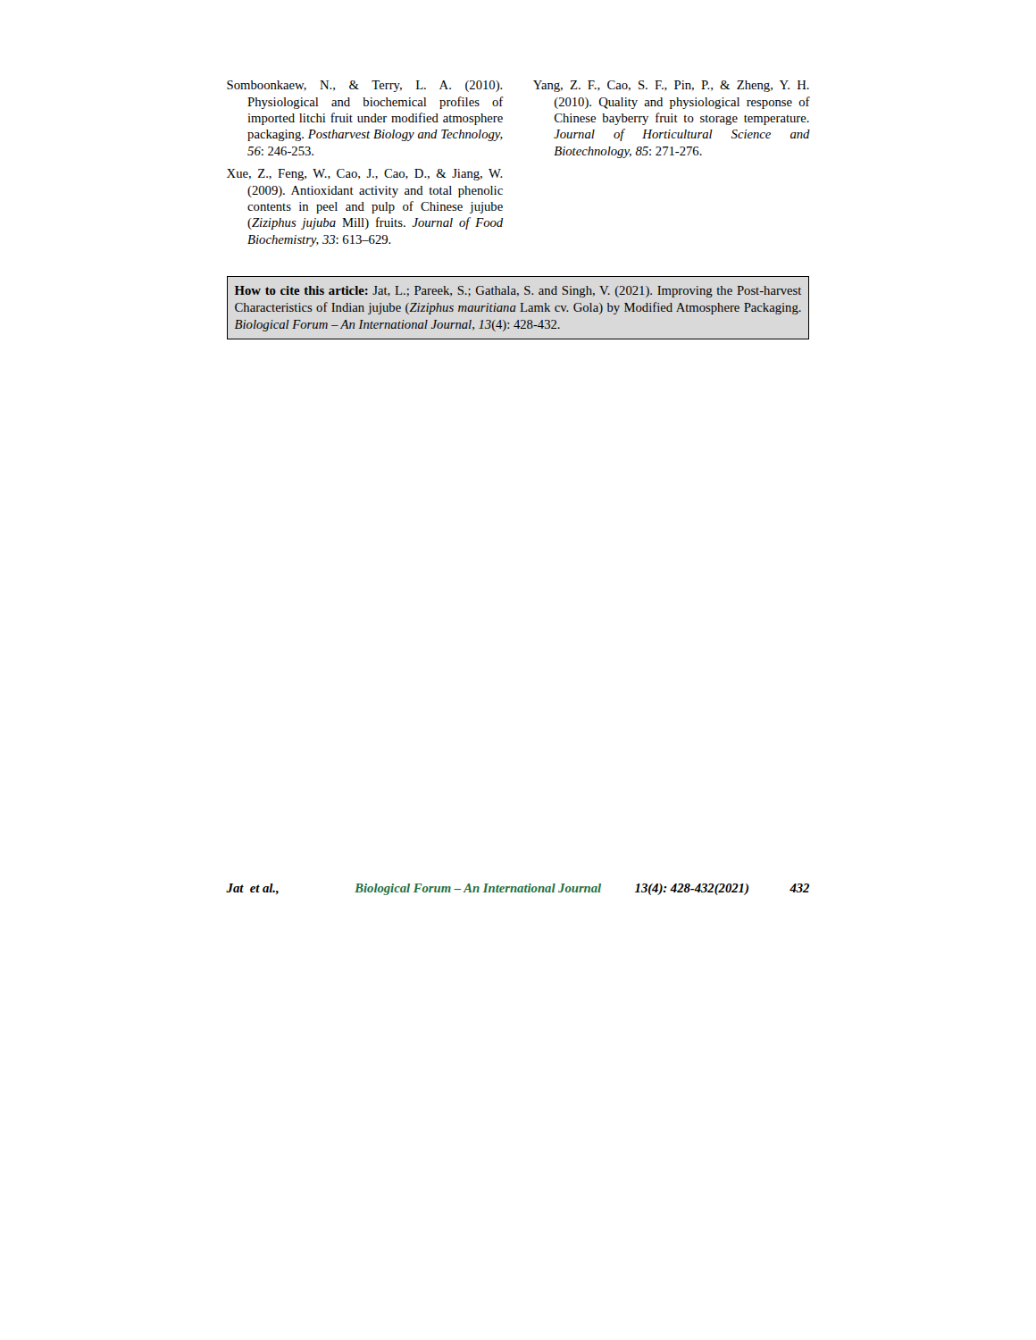Somboonkaew, N., & Terry, L. A. (2010). Physiological and biochemical profiles of imported litchi fruit under modified atmosphere packaging. Postharvest Biology and Technology, 56: 246-253.
Xue, Z., Feng, W., Cao, J., Cao, D., & Jiang, W. (2009). Antioxidant activity and total phenolic contents in peel and pulp of Chinese jujube (Ziziphus jujuba Mill) fruits. Journal of Food Biochemistry, 33: 613–629.
Yang, Z. F., Cao, S. F., Pin, P., & Zheng, Y. H. (2010). Quality and physiological response of Chinese bayberry fruit to storage temperature. Journal of Horticultural Science and Biotechnology, 85: 271-276.
How to cite this article: Jat, L.; Pareek, S.; Gathala, S. and Singh, V. (2021). Improving the Post-harvest Characteristics of Indian jujube (Ziziphus mauritiana Lamk cv. Gola) by Modified Atmosphere Packaging. Biological Forum – An International Journal, 13(4): 428-432.
Jat et al.,
Biological Forum – An International Journal
13(4): 428-432(2021)
432